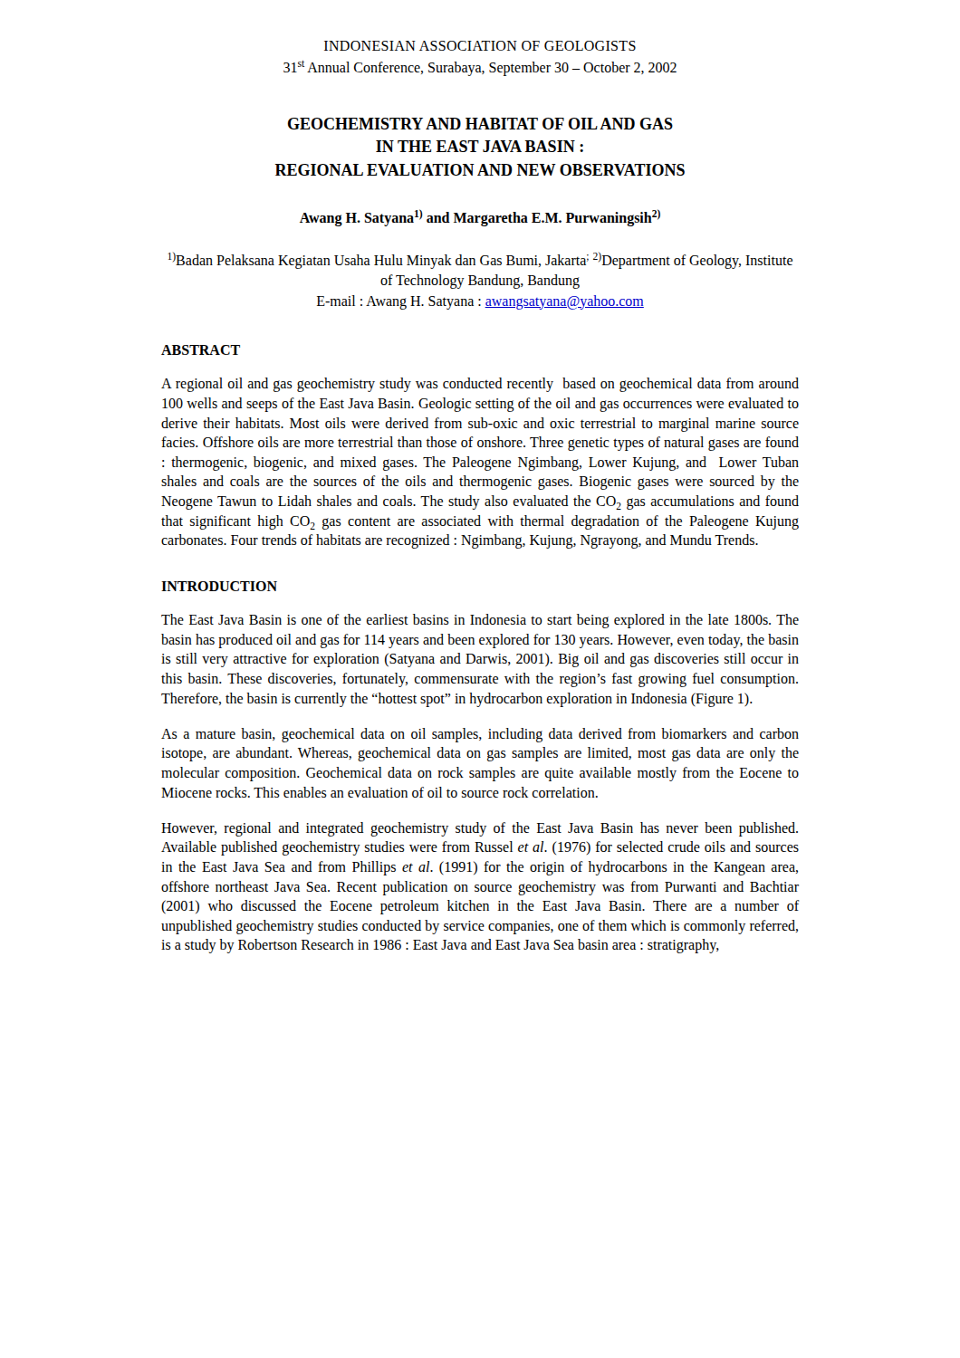INDONESIAN ASSOCIATION OF GEOLOGISTS
31st Annual Conference, Surabaya, September 30 – October 2, 2002
Geochemistry and Habitat of Oil and Gas
in the East Java Basin :
Regional Evaluation and New Observations
Awang H. Satyana1) and Margaretha E.M. Purwaningsih2)
1)Badan Pelaksana Kegiatan Usaha Hulu Minyak dan Gas Bumi, Jakarta; 2)Department of Geology, Institute of Technology Bandung, Bandung
E-mail : Awang H. Satyana : awangsatyana@yahoo.com
Abstract
A regional oil and gas geochemistry study was conducted recently based on geochemical data from around 100 wells and seeps of the East Java Basin. Geologic setting of the oil and gas occurrences were evaluated to derive their habitats. Most oils were derived from sub-oxic and oxic terrestrial to marginal marine source facies. Offshore oils are more terrestrial than those of onshore. Three genetic types of natural gases are found : thermogenic, biogenic, and mixed gases. The Paleogene Ngimbang, Lower Kujung, and Lower Tuban shales and coals are the sources of the oils and thermogenic gases. Biogenic gases were sourced by the Neogene Tawun to Lidah shales and coals. The study also evaluated the CO2 gas accumulations and found that significant high CO2 gas content are associated with thermal degradation of the Paleogene Kujung carbonates. Four trends of habitats are recognized : Ngimbang, Kujung, Ngrayong, and Mundu Trends.
Introduction
The East Java Basin is one of the earliest basins in Indonesia to start being explored in the late 1800s. The basin has produced oil and gas for 114 years and been explored for 130 years. However, even today, the basin is still very attractive for exploration (Satyana and Darwis, 2001). Big oil and gas discoveries still occur in this basin. These discoveries, fortunately, commensurate with the region’s fast growing fuel consumption. Therefore, the basin is currently the “hottest spot” in hydrocarbon exploration in Indonesia (Figure 1).
As a mature basin, geochemical data on oil samples, including data derived from biomarkers and carbon isotope, are abundant. Whereas, geochemical data on gas samples are limited, most gas data are only the molecular composition. Geochemical data on rock samples are quite available mostly from the Eocene to Miocene rocks. This enables an evaluation of oil to source rock correlation.
However, regional and integrated geochemistry study of the East Java Basin has never been published. Available published geochemistry studies were from Russel et al. (1976) for selected crude oils and sources in the East Java Sea and from Phillips et al. (1991) for the origin of hydrocarbons in the Kangean area, offshore northeast Java Sea. Recent publication on source geochemistry was from Purwanti and Bachtiar (2001) who discussed the Eocene petroleum kitchen in the East Java Basin. There are a number of unpublished geochemistry studies conducted by service companies, one of them which is commonly referred, is a study by Robertson Research in 1986 : East Java and East Java Sea basin area : stratigraphy,